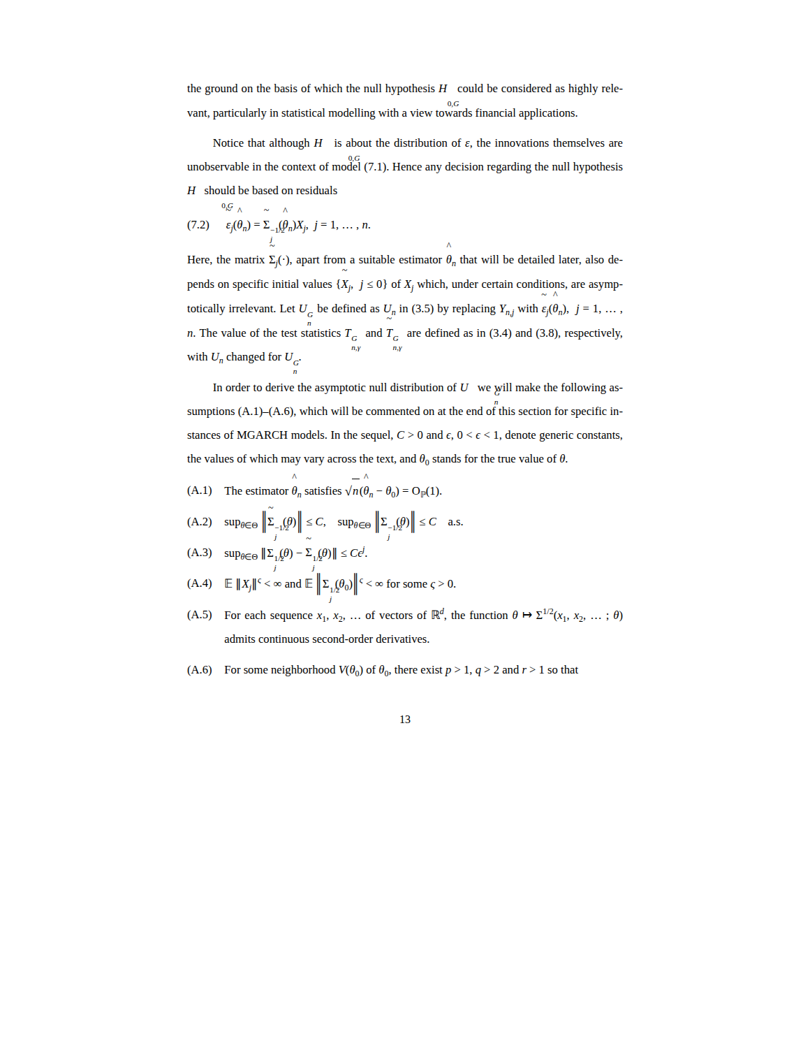the ground on the basis of which the null hypothesis H 0,G could be considered as highly relevant, particularly in statistical modelling with a view towards financial applications.
Notice that although H 0,G is about the distribution of ε, the innovations themselves are unobservable in the context of model (7.1). Hence any decision regarding the null hypothesis H 0,G should be based on residuals
(7.2) ~ε j(^θ n) = ~Σ−1/2 j (^θ n)Xj, j = 1, … , n.
Here, the matrix ~Σ j(·), apart from a suitable estimator ^θ n that will be detailed later, also depends on specific initial values {~X j, j ≤ 0} of Xj which, under certain conditions, are asymptotically irrelevant. Let UGn be defined as Un in (3.5) by replacing Yn,j with ~ε j(^θ n), j = 1, … , n. The value of the test statistics TGn,γ and ~T Gn,γ are defined as in (3.4) and (3.8), respectively, with Un changed for UGn .
In order to derive the asymptotic null distribution of UGn we will make the following assumptions (A.1)–(A.6), which will be commented on at the end of this section for specific instances of MGARCH models. In the sequel, C > 0 and ϵ, 0 < ϵ < 1, denote generic constants, the values of which may vary across the text, and θ 0 stands for the true value of θ.
(A.1) The estimator ^θ n satisfies n(^θ n − θ 0) = Oℙ(1).
(A.2) supθ∈Θ ∥~Σ−1/2 j (θ)∥ ≤ C, supθ∈Θ ∥Σ−1/2 j (θ)∥ ≤ C a.s.
(A.3) supθ∈Θ ∥Σ1/2 j (θ) − ~Σ 1/2 j (θ)∥ ≤ Cϵj.
(A.4) 𝔼 ∥Xj∥ς < ∞ and 𝔼 ∥Σ1/2 j (θ 0)∥ς < ∞ for some ς > 0.
(A.5) For each sequence x 1, x 2, … of vectors of ℝd, the function θ ↦ Σ1/2(x 1, x 2, … ; θ) admits continuous second-order derivatives.
(A.6) For some neighborhood V(θ 0) of θ 0, there exist p > 1, q > 2 and r > 1 so that
13